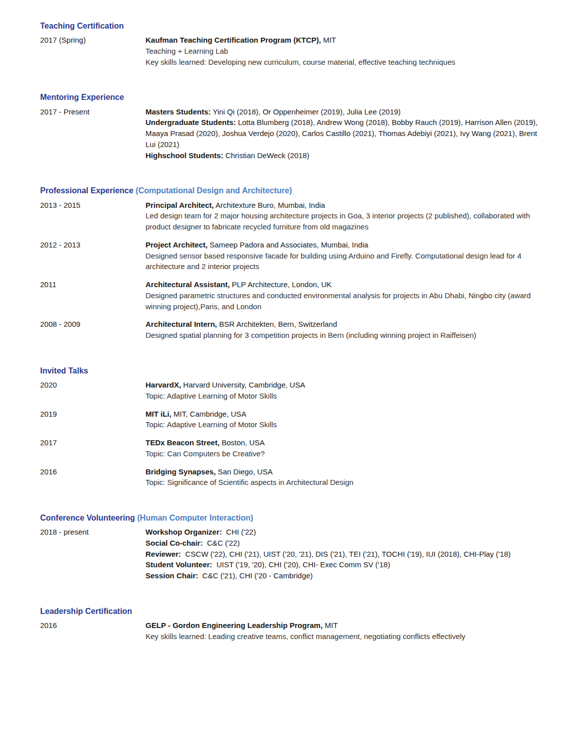Teaching Certification
| 2017 (Spring) | Kaufman Teaching Certification Program (KTCP), MIT Teaching + Learning Lab Key skills learned: Developing new curriculum, course material, effective teaching techniques |
Mentoring Experience
| 2017 - Present | Masters Students: Yini Qi (2018), Or Oppenheimer (2019), Julia Lee (2019) Undergraduate Students: Lotta Blumberg (2018), Andrew Wong (2018), Bobby Rauch (2019), Harrison Allen (2019), Maaya Prasad (2020), Joshua Verdejo (2020), Carlos Castillo (2021), Thomas Adebiyi (2021), Ivy Wang (2021), Brent Lui (2021) Highschool Students: Christian DeWeck (2018) |
Professional Experience (Computational Design and Architecture)
| 2013 - 2015 | Principal Architect, Architexture Buro, Mumbai, India Led design team for 2 major housing architecture projects in Goa, 3 interior projects (2 published), collaborated with product designer to fabricate recycled furniture from old magazines |
| 2012 - 2013 | Project Architect, Sameep Padora and Associates, Mumbai, India Designed sensor based responsive facade for building using Arduino and Firefly. Computational design lead for 4 architecture and 2 interior projects |
| 2011 | Architectural Assistant, PLP Architecture, London, UK Designed parametric structures and conducted environmental analysis for projects in Abu Dhabi, Ningbo city (award winning project),Paris, and London |
| 2008 - 2009 | Architectural Intern, BSR Architekten, Bern, Switzerland Designed spatial planning for 3 competition projects in Bern (including winning project in Raiffeisen) |
Invited Talks
| 2020 | HarvardX, Harvard University, Cambridge, USA Topic: Adaptive Learning of Motor Skills |
| 2019 | MIT iLi, MIT, Cambridge, USA Topic: Adaptive Learning of Motor Skills |
| 2017 | TEDx Beacon Street, Boston, USA Topic: Can Computers be Creative? |
| 2016 | Bridging Synapses, San Diego, USA Topic: Significance of Scientific aspects in Architectural Design |
Conference Volunteering (Human Computer Interaction)
| 2018 - present | Workshop Organizer: CHI ('22) Social Co-chair: C&C ('22) Reviewer: CSCW ('22), CHI ('21), UIST ('20, '21), DIS ('21), TEI ('21), TOCHI ('19), IUI (2018), CHI-Play ('18) Student Volunteer: UIST ('19, '20), CHI ('20), CHI- Exec Comm SV ('18) Session Chair: C&C ('21), CHI ('20 - Cambridge) |
Leadership Certification
| 2016 | GELP - Gordon Engineering Leadership Program, MIT Key skills learned: Leading creative teams, conflict management, negotiating conflicts effectively |